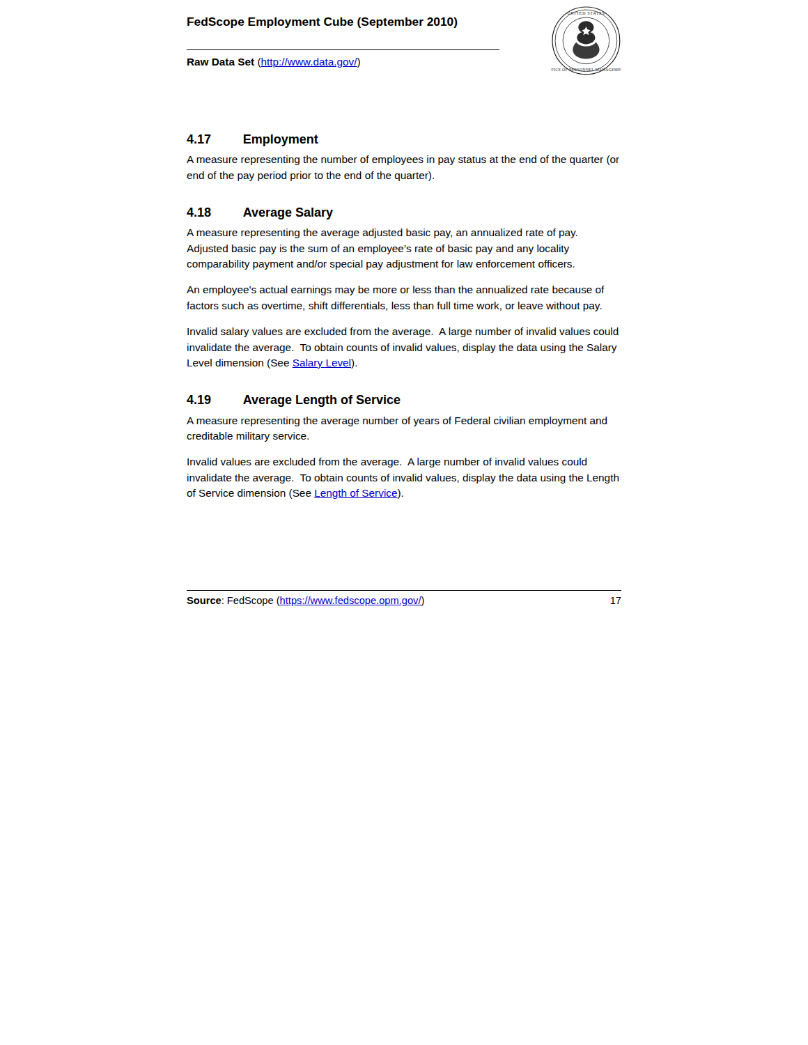UNITED STATES OFFICE OF PERSONNEL MANAGEMENT
FedScope Employment Cube (September 2010)
Raw Data Set (http://www.data.gov/)
4.17 Employment
A measure representing the number of employees in pay status at the end of the quarter (or end of the pay period prior to the end of the quarter).
4.18 Average Salary
A measure representing the average adjusted basic pay, an annualized rate of pay. Adjusted basic pay is the sum of an employee’s rate of basic pay and any locality comparability payment and/or special pay adjustment for law enforcement officers.
An employee's actual earnings may be more or less than the annualized rate because of factors such as overtime, shift differentials, less than full time work, or leave without pay.
Invalid salary values are excluded from the average. A large number of invalid values could invalidate the average. To obtain counts of invalid values, display the data using the Salary Level dimension (See Salary Level).
4.19 Average Length of Service
A measure representing the average number of years of Federal civilian employment and creditable military service.
Invalid values are excluded from the average. A large number of invalid values could invalidate the average. To obtain counts of invalid values, display the data using the Length of Service dimension (See Length of Service).
Source: FedScope (https://www.fedscope.opm.gov/)
17